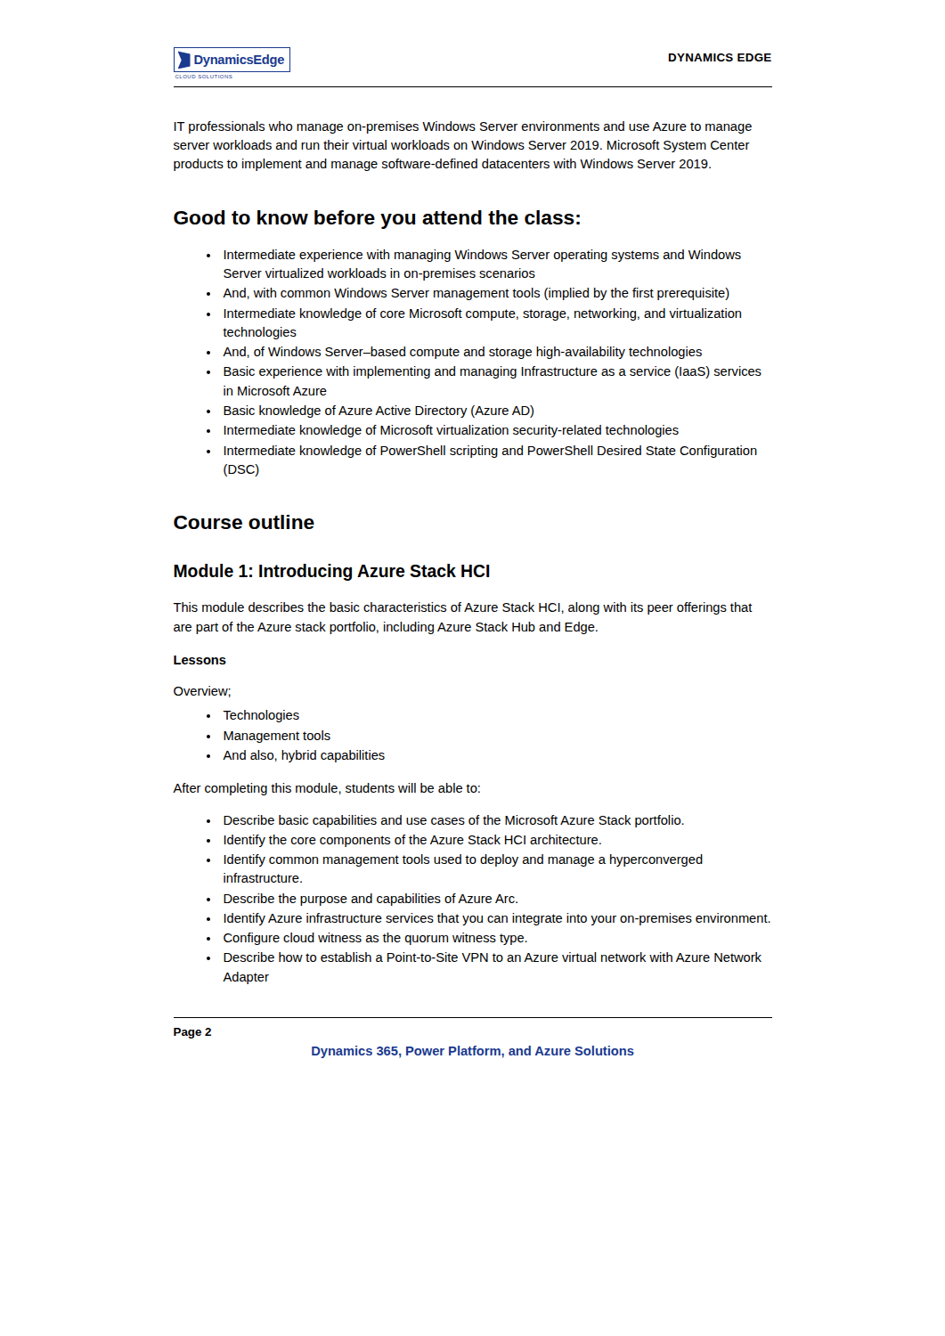DynamicsEdge
CLOUD SOLUTIONS
DYNAMICS EDGE
IT professionals who manage on-premises Windows Server environments and use Azure to manage server workloads and run their virtual workloads on Windows Server 2019. Microsoft System Center products to implement and manage software-defined datacenters with Windows Server 2019.
Good to know before you attend the class:
Intermediate experience with managing Windows Server operating systems and Windows Server virtualized workloads in on-premises scenarios
And, with common Windows Server management tools (implied by the first prerequisite)
Intermediate knowledge of core Microsoft compute, storage, networking, and virtualization technologies
And, of Windows Server–based compute and storage high-availability technologies
Basic experience with implementing and managing Infrastructure as a service (IaaS) services in Microsoft Azure
Basic knowledge of Azure Active Directory (Azure AD)
Intermediate knowledge of Microsoft virtualization security-related technologies
Intermediate knowledge of PowerShell scripting and PowerShell Desired State Configuration (DSC)
Course outline
Module 1: Introducing Azure Stack HCI
This module describes the basic characteristics of Azure Stack HCI, along with its peer offerings that are part of the Azure stack portfolio, including Azure Stack Hub and Edge.
Lessons
Overview;
Technologies
Management tools
And also, hybrid capabilities
After completing this module, students will be able to:
Describe basic capabilities and use cases of the Microsoft Azure Stack portfolio.
Identify the core components of the Azure Stack HCI architecture.
Identify common management tools used to deploy and manage a hyperconverged infrastructure.
Describe the purpose and capabilities of Azure Arc.
Identify Azure infrastructure services that you can integrate into your on-premises environment.
Configure cloud witness as the quorum witness type.
Describe how to establish a Point-to-Site VPN to an Azure virtual network with Azure Network Adapter
Page 2
Dynamics 365, Power Platform, and Azure Solutions